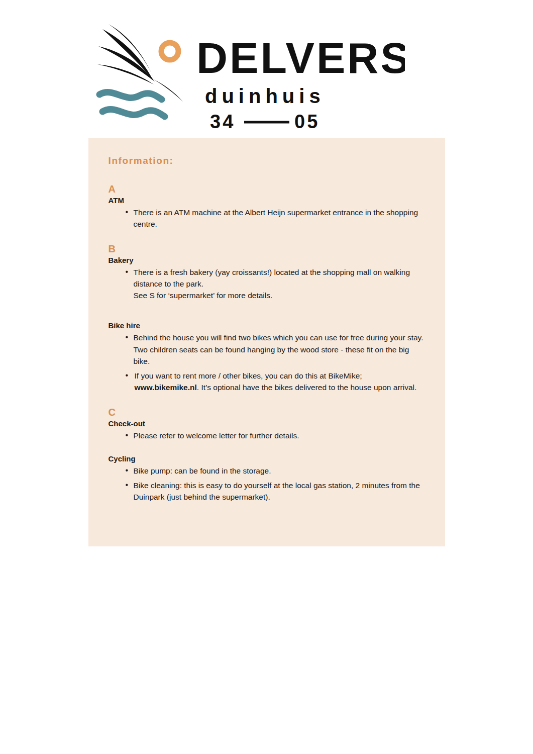DELVERS duinhuis 34 05
Information:
A
ATM
There is an ATM machine at the Albert Heijn supermarket entrance in the shopping centre.
B
Bakery
There is a fresh bakery (yay croissants!) located at the shopping mall on walking distance to the park.
See S for ‘supermarket’ for more details.
Bike hire
Behind the house you will find two bikes which you can use for free during your stay. Two children seats can be found hanging by the wood store - these fit on the big bike.
If you want to rent more / other bikes, you can do this at BikeMike; www.bikemike.nl. It’s optional have the bikes delivered to the house upon arrival.
C
Check-out
Please refer to welcome letter for further details.
Cycling
Bike pump: can be found in the storage.
Bike cleaning: this is easy to do yourself at the local gas station, 2 minutes from the Duinpark (just behind the supermarket).